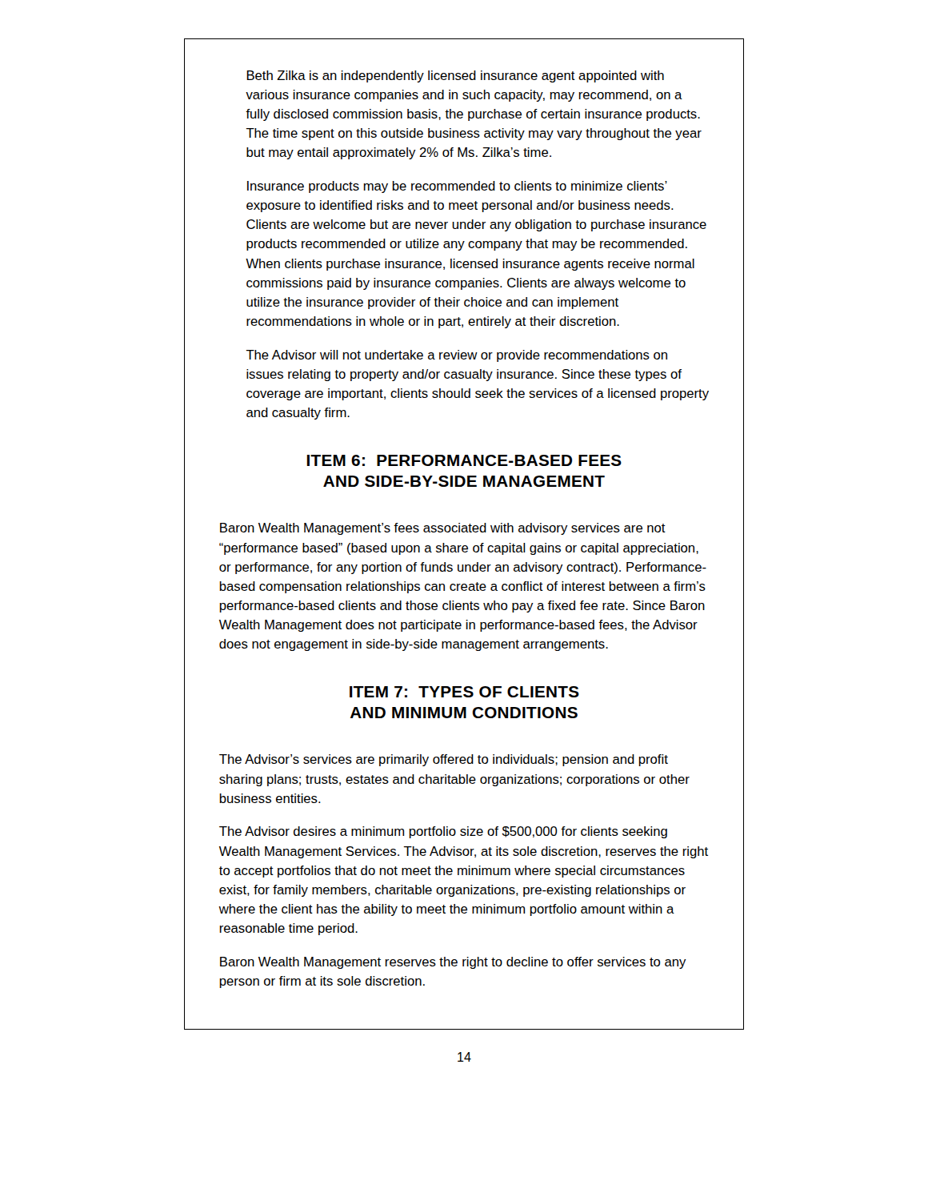Beth Zilka is an independently licensed insurance agent appointed with various insurance companies and in such capacity, may recommend, on a fully disclosed commission basis, the purchase of certain insurance products. The time spent on this outside business activity may vary throughout the year but may entail approximately 2% of Ms. Zilka’s time.
Insurance products may be recommended to clients to minimize clients’ exposure to identified risks and to meet personal and/or business needs. Clients are welcome but are never under any obligation to purchase insurance products recommended or utilize any company that may be recommended. When clients purchase insurance, licensed insurance agents receive normal commissions paid by insurance companies. Clients are always welcome to utilize the insurance provider of their choice and can implement recommendations in whole or in part, entirely at their discretion.
The Advisor will not undertake a review or provide recommendations on issues relating to property and/or casualty insurance. Since these types of coverage are important, clients should seek the services of a licensed property and casualty firm.
ITEM 6: PERFORMANCE-BASED FEES
AND SIDE-BY-SIDE MANAGEMENT
Baron Wealth Management’s fees associated with advisory services are not “performance based” (based upon a share of capital gains or capital appreciation, or performance, for any portion of funds under an advisory contract). Performance-based compensation relationships can create a conflict of interest between a firm’s performance-based clients and those clients who pay a fixed fee rate. Since Baron Wealth Management does not participate in performance-based fees, the Advisor does not engagement in side-by-side management arrangements.
ITEM 7: TYPES OF CLIENTS
AND MINIMUM CONDITIONS
The Advisor’s services are primarily offered to individuals; pension and profit sharing plans; trusts, estates and charitable organizations; corporations or other business entities.
The Advisor desires a minimum portfolio size of $500,000 for clients seeking Wealth Management Services. The Advisor, at its sole discretion, reserves the right to accept portfolios that do not meet the minimum where special circumstances exist, for family members, charitable organizations, pre-existing relationships or where the client has the ability to meet the minimum portfolio amount within a reasonable time period.
Baron Wealth Management reserves the right to decline to offer services to any person or firm at its sole discretion.
14